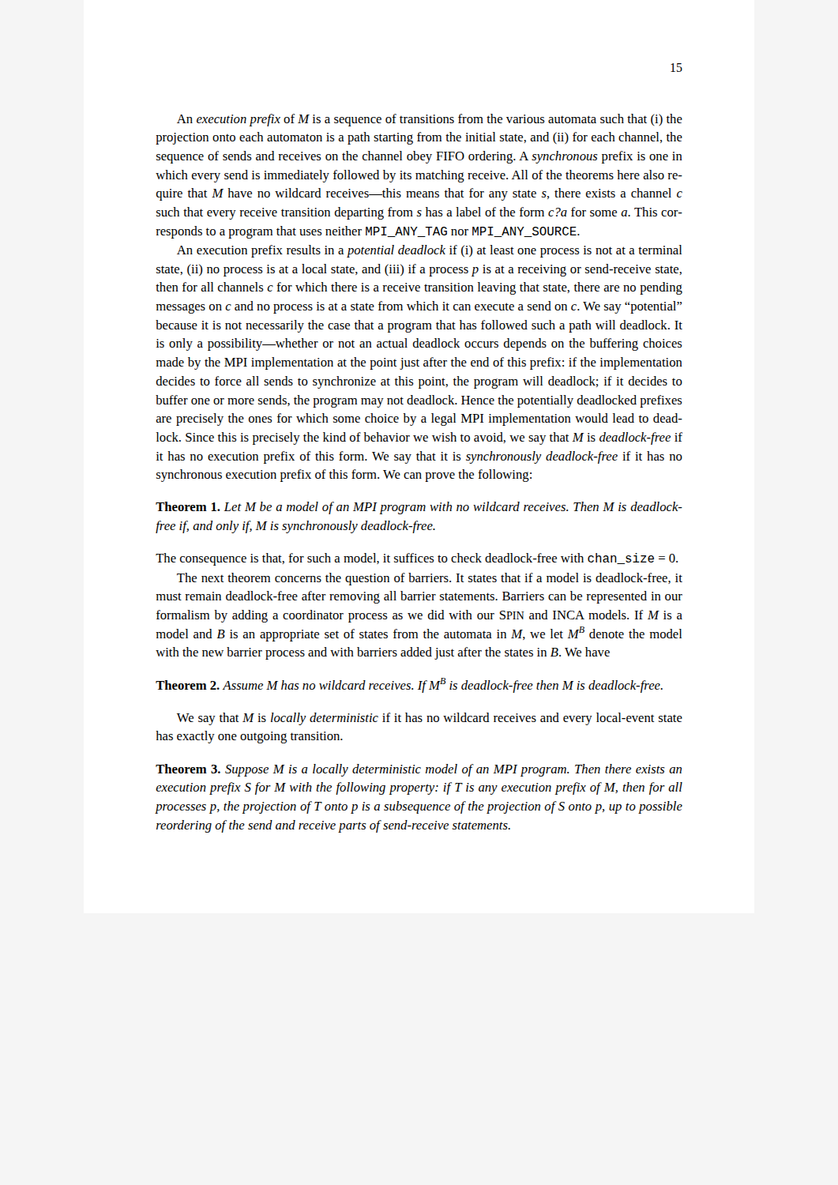15
An execution prefix of M is a sequence of transitions from the various automata such that (i) the projection onto each automaton is a path starting from the initial state, and (ii) for each channel, the sequence of sends and receives on the channel obey FIFO ordering. A synchronous prefix is one in which every send is immediately followed by its matching receive. All of the theorems here also require that M have no wildcard receives—this means that for any state s, there exists a channel c such that every receive transition departing from s has a label of the form c?a for some a. This corresponds to a program that uses neither MPI_ANY_TAG nor MPI_ANY_SOURCE.
An execution prefix results in a potential deadlock if (i) at least one process is not at a terminal state, (ii) no process is at a local state, and (iii) if a process p is at a receiving or send-receive state, then for all channels c for which there is a receive transition leaving that state, there are no pending messages on c and no process is at a state from which it can execute a send on c. We say “potential” because it is not necessarily the case that a program that has followed such a path will deadlock. It is only a possibility—whether or not an actual deadlock occurs depends on the buffering choices made by the MPI implementation at the point just after the end of this prefix: if the implementation decides to force all sends to synchronize at this point, the program will deadlock; if it decides to buffer one or more sends, the program may not deadlock. Hence the potentially deadlocked prefixes are precisely the ones for which some choice by a legal MPI implementation would lead to deadlock. Since this is precisely the kind of behavior we wish to avoid, we say that M is deadlock-free if it has no execution prefix of this form. We say that it is synchronously deadlock-free if it has no synchronous execution prefix of this form. We can prove the following:
Theorem 1. Let M be a model of an MPI program with no wildcard receives. Then M is deadlock-free if, and only if, M is synchronously deadlock-free.
The consequence is that, for such a model, it suffices to check deadlock-free with chan_size = 0.
The next theorem concerns the question of barriers. It states that if a model is deadlock-free, it must remain deadlock-free after removing all barrier statements. Barriers can be represented in our formalism by adding a coordinator process as we did with our SPIN and INCA models. If M is a model and B is an appropriate set of states from the automata in M, we let MB denote the model with the new barrier process and with barriers added just after the states in B. We have
Theorem 2. Assume M has no wildcard receives. If MB is deadlock-free then M is deadlock-free.
We say that M is locally deterministic if it has no wildcard receives and every local-event state has exactly one outgoing transition.
Theorem 3. Suppose M is a locally deterministic model of an MPI program. Then there exists an execution prefix S for M with the following property: if T is any execution prefix of M, then for all processes p, the projection of T onto p is a subsequence of the projection of S onto p, up to possible reordering of the send and receive parts of send-receive statements.